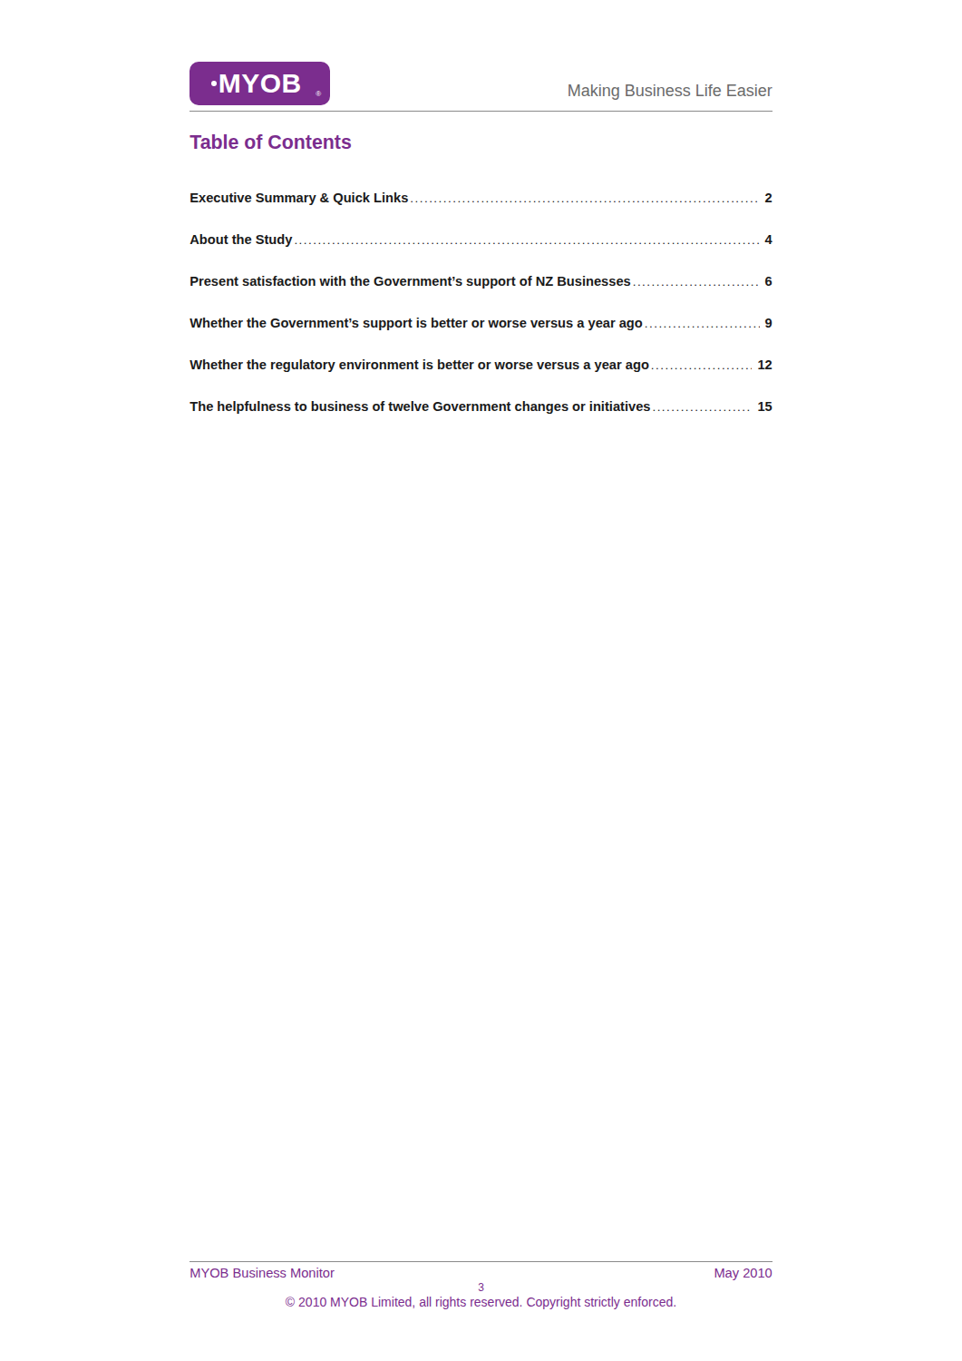MYOB ®
Making Business Life Easier
Table of Contents
Executive Summary & Quick Links ................................................................................................. 2
About the Study .................................................................................................................….. 4
Present satisfaction with the Government’s support of NZ Businesses ............................................. 6
Whether the Government’s support is better or worse versus a year ago ......................................... 9
Whether the regulatory environment is better or worse versus a year ago ..................................... 12
The helpfulness to business of twelve Government changes or initiatives ....................................... 15
MYOB Business Monitor May 2010
3
© 2010 MYOB Limited, all rights reserved. Copyright strictly enforced.